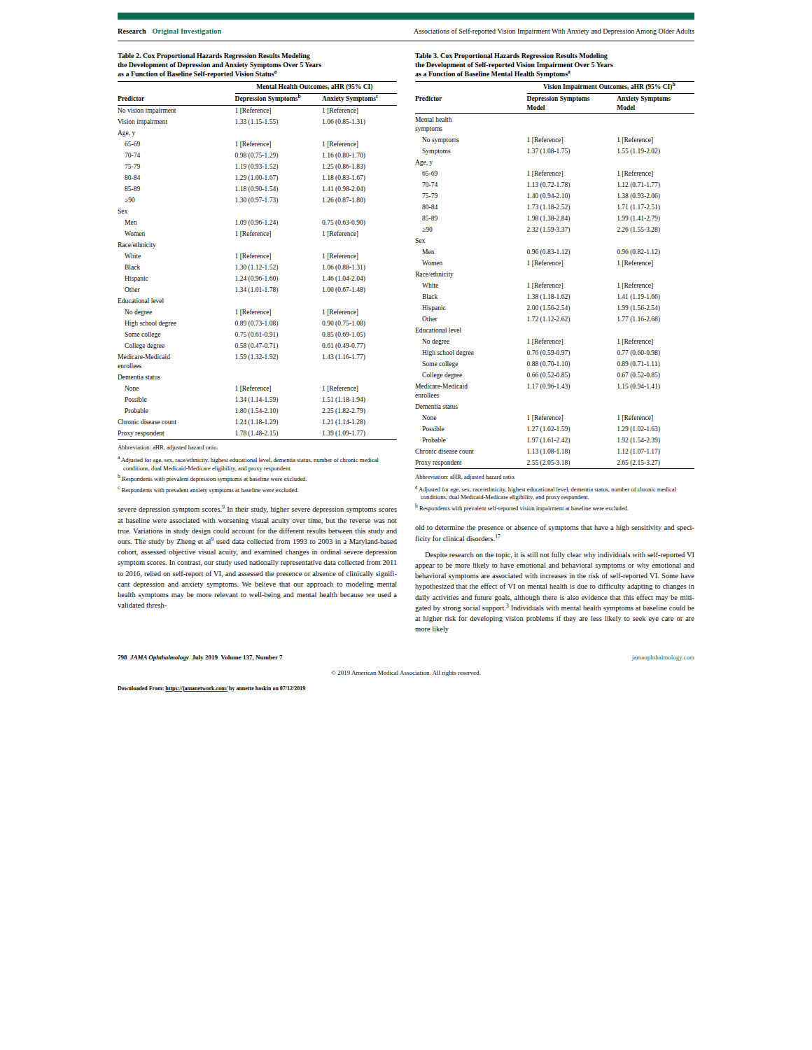Research Original Investigation
Associations of Self-reported Vision Impairment With Anxiety and Depression Among Older Adults
Table 2. Cox Proportional Hazards Regression Results Modeling
the Development of Depression and Anxiety Symptoms Over 5 Years
as a Function of Baseline Self-reported Vision Statusa
| | Mental Health Outcomes, aHR (95% CI) |
| --- | --- |
| Predictor | Depression Symptoms b | Anxiety Symptoms c |
| No vision impairment | 1 [Reference] | 1 [Reference] |
| Vision impairment | 1.33 (1.15-1.55) | 1.06 (0.85-1.31) |
| Age, y | | |
| 65-69 | 1 [Reference] | 1 [Reference] |
| 70-74 | 0.98 (0.75-1.29) | 1.16 (0.80-1.70) |
| 75-79 | 1.19 (0.93-1.52) | 1.25 (0.86-1.83) |
| 80-84 | 1.29 (1.00-1.67) | 1.18 (0.83-1.67) |
| 85-89 | 1.18 (0.90-1.54) | 1.41 (0.98-2.04) |
| ≥90 | 1.30 (0.97-1.73) | 1.26 (0.87-1.80) |
| Sex | | |
| Men | 1.09 (0.96-1.24) | 0.75 (0.63-0.90) |
| Women | 1 [Reference] | 1 [Reference] |
| Race/ethnicity | | |
| White | 1 [Reference] | 1 [Reference] |
| Black | 1.30 (1.12-1.52) | 1.06 (0.88-1.31) |
| Hispanic | 1.24 (0.96-1.60) | 1.46 (1.04-2.04) |
| Other | 1.34 (1.01-1.78) | 1.00 (0.67-1.48) |
| Educational level | | |
| No degree | 1 [Reference] | 1 [Reference] |
| High school degree | 0.89 (0.73-1.08) | 0.90 (0.75-1.08) |
| Some college | 0.75 (0.61-0.91) | 0.85 (0.69-1.05) |
| College degree | 0.58 (0.47-0.71) | 0.61 (0.49-0.77) |
| Medicare-Medicaid enrollees | 1.59 (1.32-1.92) | 1.43 (1.16-1.77) |
| Dementia status | | |
| None | 1 [Reference] | 1 [Reference] |
| Possible | 1.34 (1.14-1.59) | 1.51 (1.18-1.94) |
| Probable | 1.80 (1.54-2.10) | 2.25 (1.82-2.79) |
| Chronic disease count | 1.24 (1.18-1.29) | 1.21 (1.14-1.28) |
| Proxy respondent | 1.78 (1.48-2.15) | 1.39 (1.09-1.77) |
Abbreviation: aHR, adjusted hazard ratio.
a Adjusted for age, sex, race/ethnicity, highest educational level, dementia status, number of chronic medical conditions, dual Medicaid-Medicare eligibility, and proxy respondent.
b Respondents with prevalent depression symptoms at baseline were excluded.
c Respondents with prevalent anxiety symptoms at baseline were excluded.
severe depression symptom scores.9 In their study, higher severe depression symptoms scores at baseline were associated with worsening visual acuity over time, but the reverse was not true. Variations in study design could account for the different results between this study and ours. The study by Zheng et al9 used data collected from 1993 to 2003 in a Maryland-based cohort, assessed objective visual acuity, and examined changes in ordinal severe depression symptom scores. In contrast, our study used nationally representative data collected from 2011 to 2016, relied on self-report of VI, and assessed the presence or absence of clinically significant depression and anxiety symptoms. We believe that our approach to modeling mental health symptoms may be more relevant to well-being and mental health because we used a validated thresh-
Table 3. Cox Proportional Hazards Regression Results Modeling
the Development of Self-reported Vision Impairment Over 5 Years
as a Function of Baseline Mental Health Symptomsa
| | Vision Impairment Outcomes, aHR (95% CI) b |
| --- | --- |
| Predictor | Depression Symptoms Model | Anxiety Symptoms Model |
| Mental health symptoms | | |
| No symptoms | 1 [Reference] | 1 [Reference] |
| Symptoms | 1.37 (1.08-1.75) | 1.55 (1.19-2.02) |
| Age, y | | |
| 65-69 | 1 [Reference] | 1 [Reference] |
| 70-74 | 1.13 (0.72-1.78) | 1.12 (0.71-1.77) |
| 75-79 | 1.40 (0.94-2.10) | 1.38 (0.93-2.06) |
| 80-84 | 1.73 (1.18-2.52) | 1.71 (1.17-2.51) |
| 85-89 | 1.98 (1.38-2.84) | 1.99 (1.41-2.79) |
| ≥90 | 2.32 (1.59-3.37) | 2.26 (1.55-3.28) |
| Sex | | |
| Men | 0.96 (0.83-1.12) | 0.96 (0.82-1.12) |
| Women | 1 [Reference] | 1 [Reference] |
| Race/ethnicity | | |
| White | 1 [Reference] | 1 [Reference] |
| Black | 1.38 (1.18-1.62) | 1.41 (1.19-1.66) |
| Hispanic | 2.00 (1.56-2.54) | 1.99 (1.56-2.54) |
| Other | 1.72 (1.12-2.62) | 1.77 (1.16-2.68) |
| Educational level | | |
| No degree | 1 [Reference] | 1 [Reference] |
| High school degree | 0.76 (0.59-0.97) | 0.77 (0.60-0.98) |
| Some college | 0.88 (0.70-1.10) | 0.89 (0.71-1.11) |
| College degree | 0.66 (0.52-0.85) | 0.67 (0.52-0.85) |
| Medicare-Medicaid enrollees | 1.17 (0.96-1.43) | 1.15 (0.94-1.41) |
| Dementia status | | |
| None | 1 [Reference] | 1 [Reference] |
| Possible | 1.27 (1.02-1.59) | 1.29 (1.02-1.63) |
| Probable | 1.97 (1.61-2.42) | 1.92 (1.54-2.39) |
| Chronic disease count | 1.13 (1.08-1.18) | 1.12 (1.07-1.17) |
| Proxy respondent | 2.55 (2.05-3.18) | 2.65 (2.15-3.27) |
Abbreviation: aHR, adjusted hazard ratio.
a Adjusted for age, sex, race/ethnicity, highest educational level, dementia status, number of chronic medical conditions, dual Medicaid-Medicare eligibility, and proxy respondent.
b Respondents with prevalent self-reported vision impairment at baseline were excluded.
old to determine the presence or absence of symptoms that have a high sensitivity and specificity for clinical disorders.17
Despite research on the topic, it is still not fully clear why individuals with self-reported VI appear to be more likely to have emotional and behavioral symptoms or why emotional and behavioral symptoms are associated with increases in the risk of self-reported VI. Some have hypothesized that the effect of VI on mental health is due to difficulty adapting to changes in daily activities and future goals, although there is also evidence that this effect may be mitigated by strong social support.3 Individuals with mental health symptoms at baseline could be at higher risk for developing vision problems if they are less likely to seek eye care or are more likely
798 JAMA Ophthalmology July 2019 Volume 137, Number 7
jamaophthalmology.com
© 2019 American Medical Association. All rights reserved.
Downloaded From: https://jamanetwork.com/ by annette hoskin on 07/12/2019